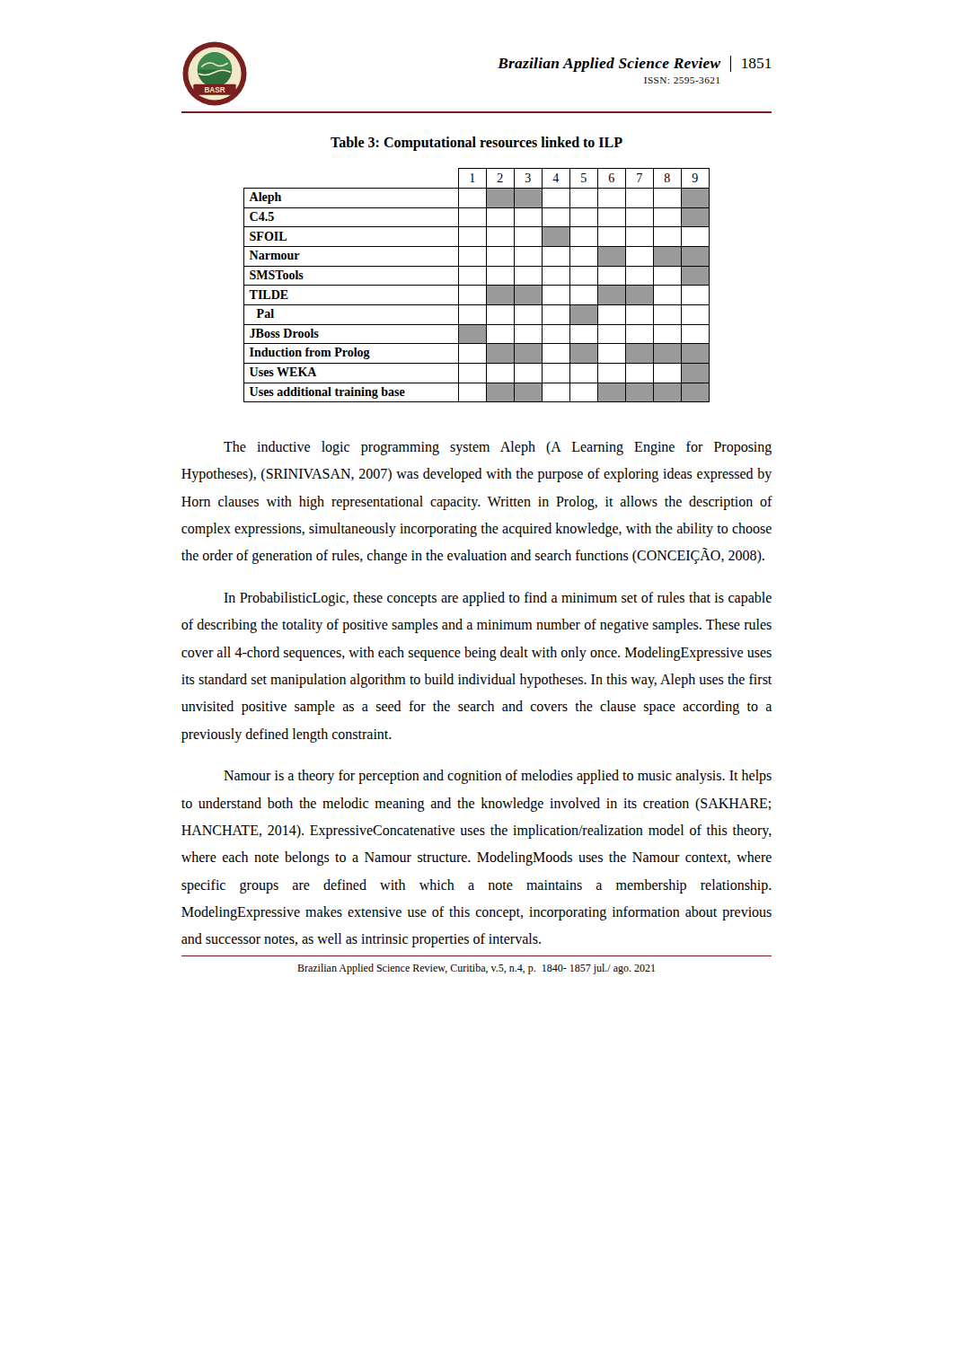BASR
Brazilian Applied Science Review
ISSN: 2595-3621
1851
Table 3: Computational resources linked to ILP
| | 1 | 2 | 3 | 4 | 5 | 6 | 7 | 8 | 9 |
| --- | --- | --- | --- | --- | --- | --- | --- | --- | --- |
| Aleph | | | | | | | | | |
| C4.5 | | | | | | | | | |
| SFOIL | | | | | | | | | |
| Narmour | | | | | | | | | |
| SMSTools | | | | | | | | | |
| TILDE | | | | | | | | | |
| Pal | | | | | | | | | |
| JBoss Drools | | | | | | | | | |
| Induction from Prolog | | | | | | | | | |
| Uses WEKA | | | | | | | | | |
| Uses additional training base | | | | | | | | | |
The inductive logic programming system Aleph (A Learning Engine for Proposing Hypotheses), (SRINIVASAN, 2007) was developed with the purpose of exploring ideas expressed by Horn clauses with high representational capacity. Written in Prolog, it allows the description of complex expressions, simultaneously incorporating the acquired knowledge, with the ability to choose the order of generation of rules, change in the evaluation and search functions (CONCEIÇÃO, 2008).
In ProbabilisticLogic, these concepts are applied to find a minimum set of rules that is capable of describing the totality of positive samples and a minimum number of negative samples. These rules cover all 4-chord sequences, with each sequence being dealt with only once. ModelingExpressive uses its standard set manipulation algorithm to build individual hypotheses. In this way, Aleph uses the first unvisited positive sample as a seed for the search and covers the clause space according to a previously defined length constraint.
Namour is a theory for perception and cognition of melodies applied to music analysis. It helps to understand both the melodic meaning and the knowledge involved in its creation (SAKHARE; HANCHATE, 2014). ExpressiveConcatenative uses the implication/realization model of this theory, where each note belongs to a Namour structure. ModelingMoods uses the Namour context, where specific groups are defined with which a note maintains a membership relationship. ModelingExpressive makes extensive use of this concept, incorporating information about previous and successor notes, as well as intrinsic properties of intervals.
Brazilian Applied Science Review, Curitiba, v.5, n.4, p. 1840- 1857 jul./ ago. 2021